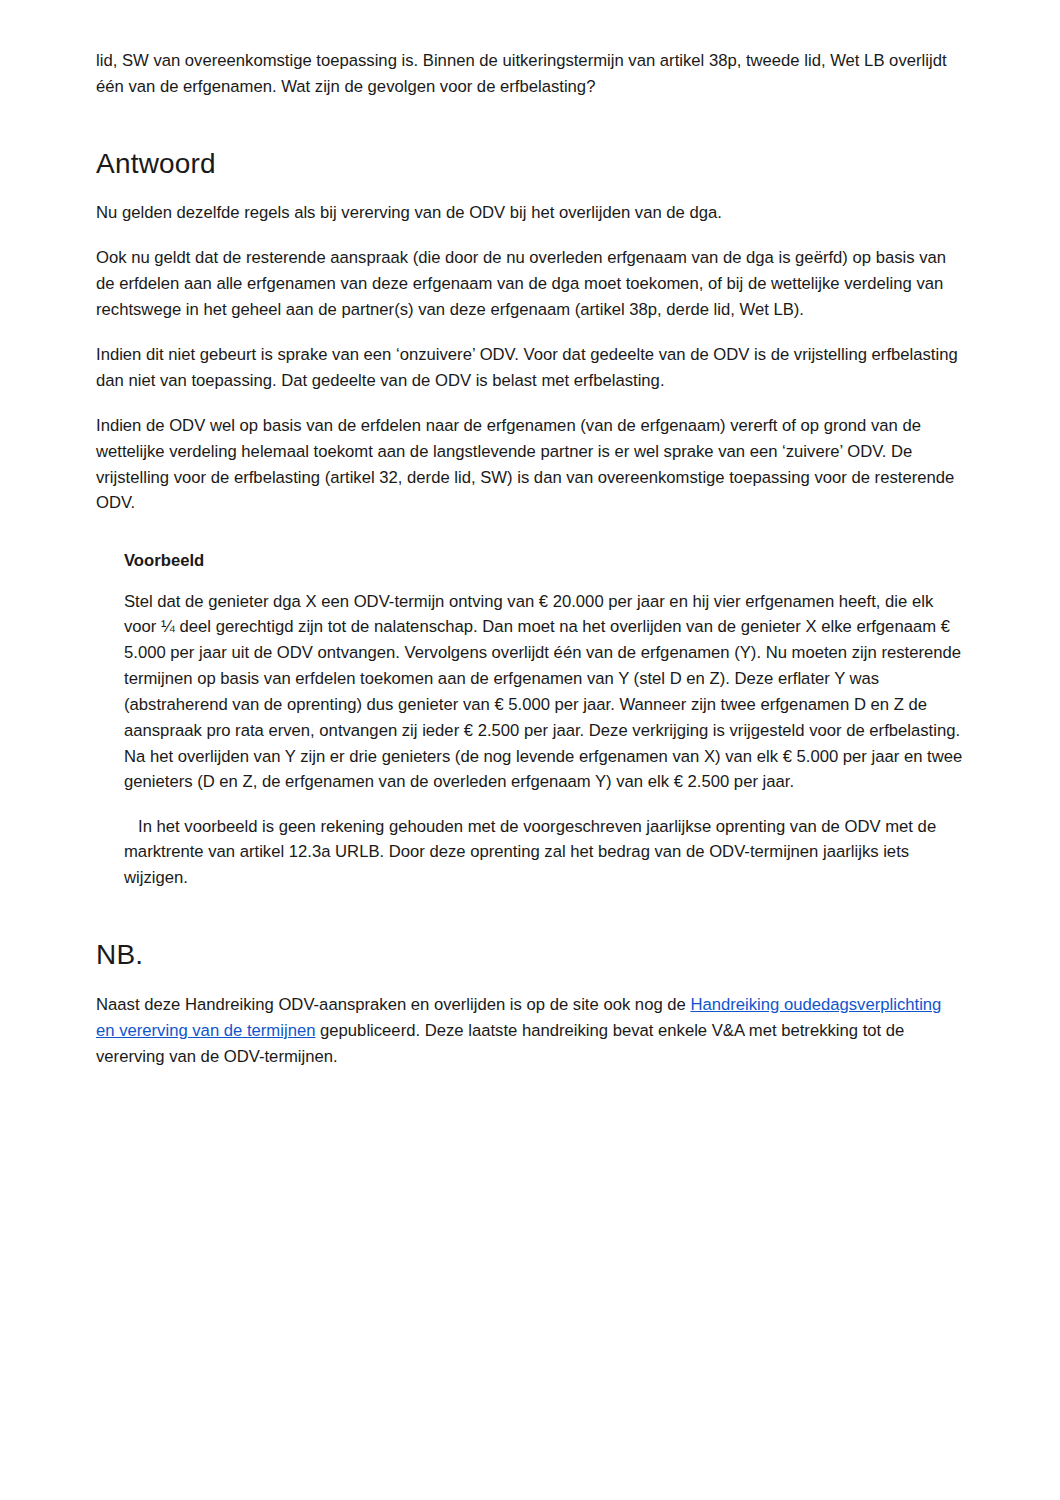lid, SW van overeenkomstige toepassing is. Binnen de uitkeringstermijn van artikel 38p, tweede lid, Wet LB overlijdt één van de erfgenamen. Wat zijn de gevolgen voor de erfbelasting?
Antwoord
Nu gelden dezelfde regels als bij vererving van de ODV bij het overlijden van de dga.
Ook nu geldt dat de resterende aanspraak (die door de nu overleden erfgenaam van de dga is geërfd) op basis van de erfdelen aan alle erfgenamen van deze erfgenaam van de dga moet toekomen, of bij de wettelijke verdeling van rechtswege in het geheel aan de partner(s) van deze erfgenaam (artikel 38p, derde lid, Wet LB).
Indien dit niet gebeurt is sprake van een ‘onzuivere’ ODV. Voor dat gedeelte van de ODV is de vrijstelling erfbelasting dan niet van toepassing. Dat gedeelte van de ODV is belast met erfbelasting.
Indien de ODV wel op basis van de erfdelen naar de erfgenamen (van de erfgenaam) vererft of op grond van de wettelijke verdeling helemaal toekomt aan de langstlevende partner is er wel sprake van een ‘zuivere’ ODV. De vrijstelling voor de erfbelasting (artikel 32, derde lid, SW) is dan van overeenkomstige toepassing voor de resterende ODV.
Voorbeeld
Stel dat de genieter dga X een ODV-termijn ontving van € 20.000 per jaar en hij vier erfgenamen heeft, die elk voor ¼ deel gerechtigd zijn tot de nalatenschap. Dan moet na het overlijden van de genieter X elke erfgenaam € 5.000 per jaar uit de ODV ontvangen. Vervolgens overlijdt één van de erfgenamen (Y). Nu moeten zijn resterende termijnen op basis van erfdelen toekomen aan de erfgenamen van Y (stel D en Z). Deze erflater Y was (abstraherend van de oprenting) dus genieter van € 5.000 per jaar. Wanneer zijn twee erfgenamen D en Z de aanspraak pro rata erven, ontvangen zij ieder € 2.500 per jaar. Deze verkrijging is vrijgesteld voor de erfbelasting. Na het overlijden van Y zijn er drie genieters (de nog levende erfgenamen van X) van elk € 5.000 per jaar en twee genieters (D en Z, de erfgenamen van de overleden erfgenaam Y) van elk € 2.500 per jaar.
In het voorbeeld is geen rekening gehouden met de voorgeschreven jaarlijkse oprenting van de ODV met de marktrente van artikel 12.3a URLB. Door deze oprenting zal het bedrag van de ODV-termijnen jaarlijks iets wijzigen.
NB.
Naast deze Handreiking ODV-aanspraken en overlijden is op de site ook nog de Handreiking oudedagsverplichting en vererving van de termijnen gepubliceerd. Deze laatste handreiking bevat enkele V&A met betrekking tot de vererving van de ODV-termijnen.